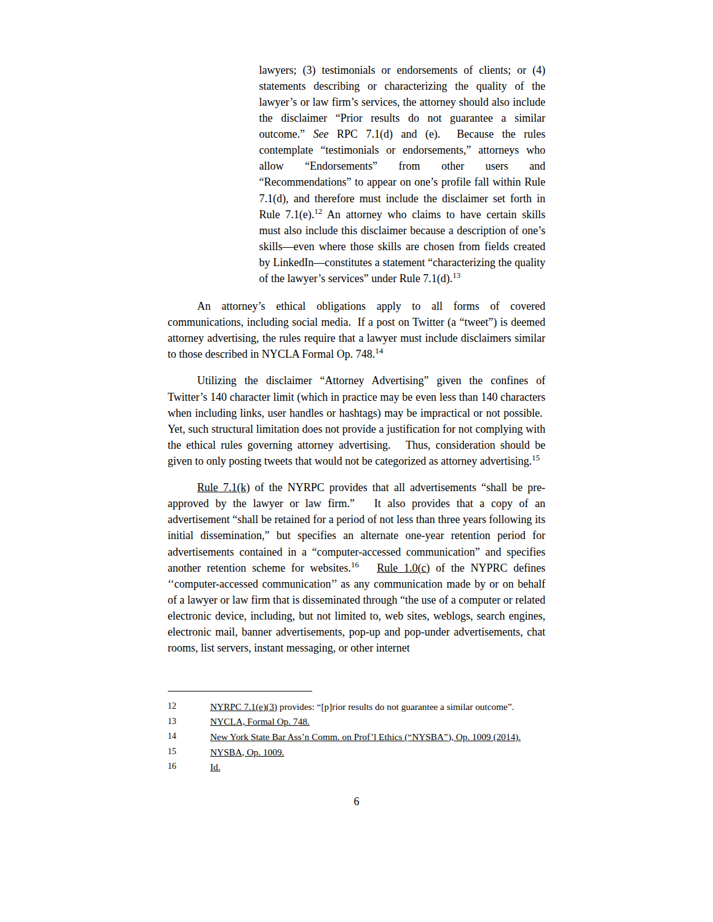lawyers; (3) testimonials or endorsements of clients; or (4) statements describing or characterizing the quality of the lawyer’s or law firm’s services, the attorney should also include the disclaimer “Prior results do not guarantee a similar outcome.” See RPC 7.1(d) and (e). Because the rules contemplate “testimonials or endorsements,” attorneys who allow “Endorsements” from other users and “Recommendations” to appear on one’s profile fall within Rule 7.1(d), and therefore must include the disclaimer set forth in Rule 7.1(e).12 An attorney who claims to have certain skills must also include this disclaimer because a description of one’s skills—even where those skills are chosen from fields created by LinkedIn—constitutes a statement “characterizing the quality of the lawyer’s services” under Rule 7.1(d).13
An attorney’s ethical obligations apply to all forms of covered communications, including social media. If a post on Twitter (a “tweet”) is deemed attorney advertising, the rules require that a lawyer must include disclaimers similar to those described in NYCLA Formal Op. 748.14
Utilizing the disclaimer “Attorney Advertising” given the confines of Twitter’s 140 character limit (which in practice may be even less than 140 characters when including links, user handles or hashtags) may be impractical or not possible. Yet, such structural limitation does not provide a justification for not complying with the ethical rules governing attorney advertising. Thus, consideration should be given to only posting tweets that would not be categorized as attorney advertising.15
Rule 7.1(k) of the NYRPC provides that all advertisements “shall be pre-approved by the lawyer or law firm.” It also provides that a copy of an advertisement “shall be retained for a period of not less than three years following its initial dissemination,” but specifies an alternate one-year retention period for advertisements contained in a “computer-accessed communication” and specifies another retention scheme for websites.16 Rule 1.0(c) of the NYPRC defines ‘‘computer-accessed communication’’ as any communication made by or on behalf of a lawyer or law firm that is disseminated through “the use of a computer or related electronic device, including, but not limited to, web sites, weblogs, search engines, electronic mail, banner advertisements, pop-up and pop-under advertisements, chat rooms, list servers, instant messaging, or other internet
12
NYRPC 7.1(e)(3) provides: “[p]rior results do not guarantee a similar outcome”.
13
NYCLA, Formal Op. 748.
14
New York State Bar Ass’n Comm. on Prof’l Ethics (“NYSBA”), Op. 1009 (2014).
15
NYSBA, Op. 1009.
16
Id.
6